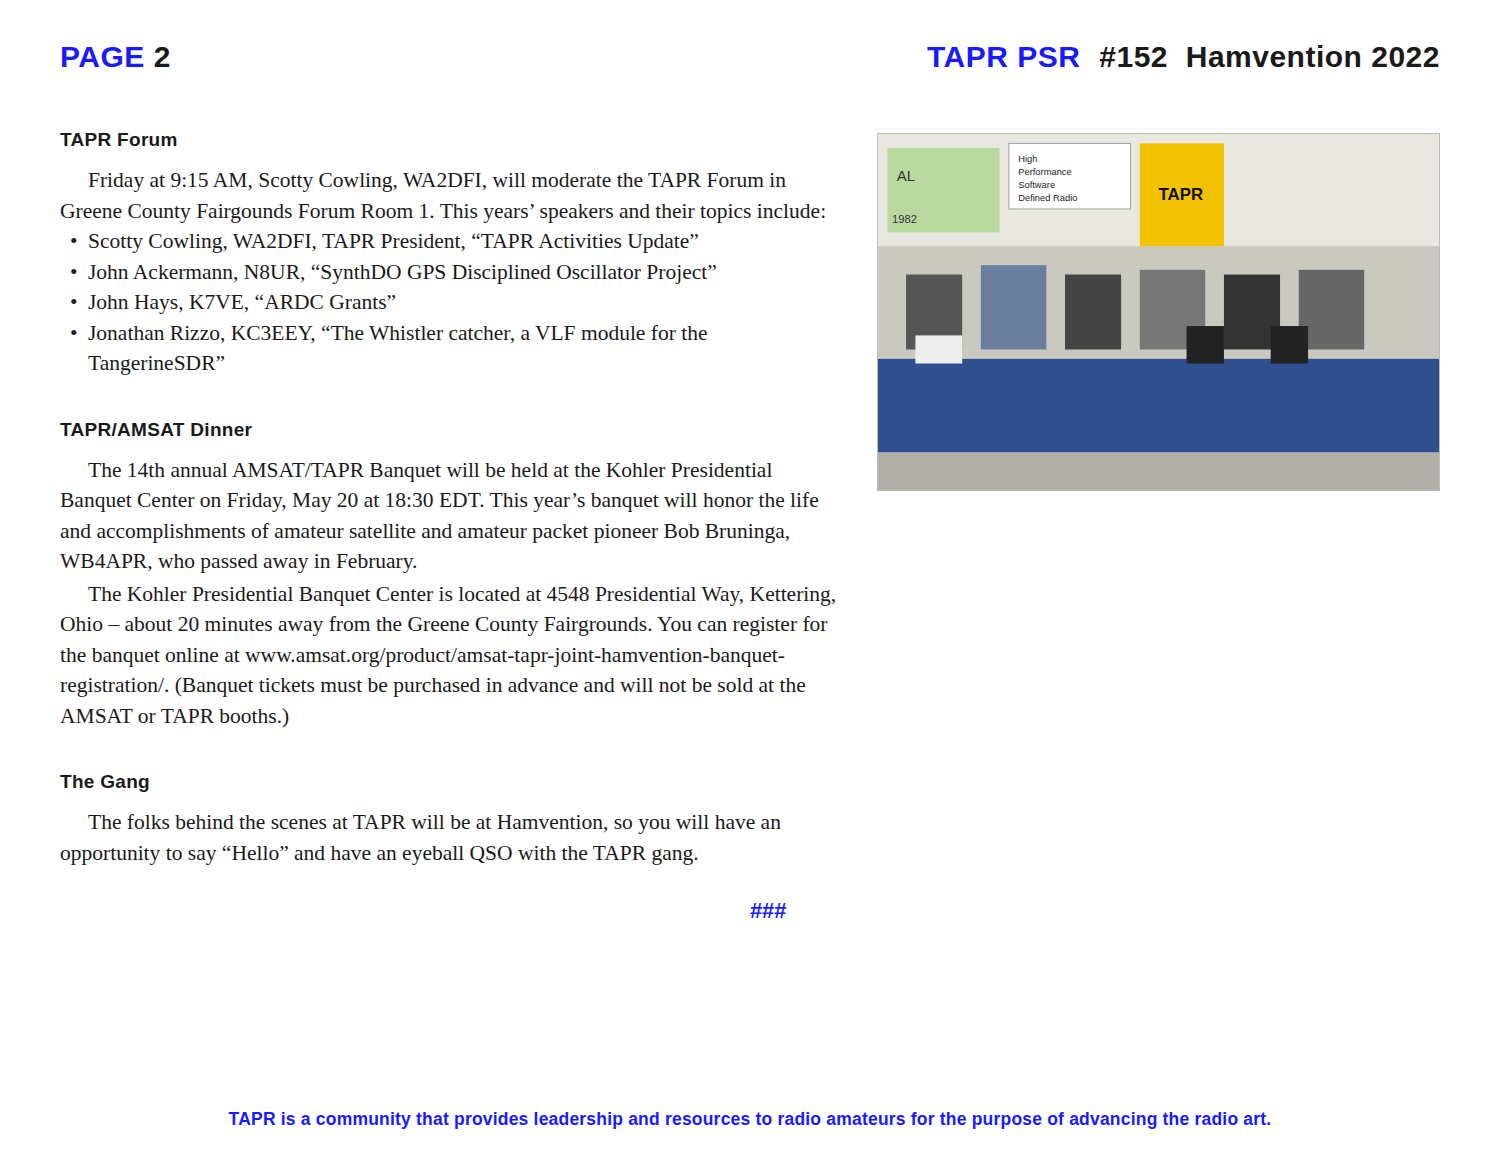PAGE 2
TAPR PSR #152 Hamvention 2022
TAPR Forum
Friday at 9:15 AM, Scotty Cowling, WA2DFI, will moderate the TAPR Forum in Greene County Fairgounds Forum Room 1. This years’ speakers and their topics include:
Scotty Cowling, WA2DFI, TAPR President, “TAPR Activities Update”
John Ackermann, N8UR, “SynthDO GPS Disciplined Oscillator Project”
John Hays, K7VE, “ARDC Grants”
Jonathan Rizzo, KC3EEY, “The Whistler catcher, a VLF module for the TangerineSDR”
TAPR/AMSAT Dinner
The 14th annual AMSAT/TAPR Banquet will be held at the Kohler Presidential Banquet Center on Friday, May 20 at 18:30 EDT. This year’s banquet will honor the life and accomplishments of amateur satellite and amateur packet pioneer Bob Bruninga, WB4APR, who passed away in February.
The Kohler Presidential Banquet Center is located at 4548 Presidential Way, Kettering, Ohio – about 20 minutes away from the Greene County Fairgrounds. You can register for the banquet online at www.amsat.org/product/amsat-tapr-joint-hamvention-banquet-registration/. (Banquet tickets must be purchased in advance and will not be sold at the AMSAT or TAPR booths.)
The Gang
The folks behind the scenes at TAPR will be at Hamvention, so you will have an opportunity to say “Hello” and have an eyeball QSO with the TAPR gang.
###
TAPR is a community that provides leadership and resources to radio amateurs for the purpose of advancing the radio art.